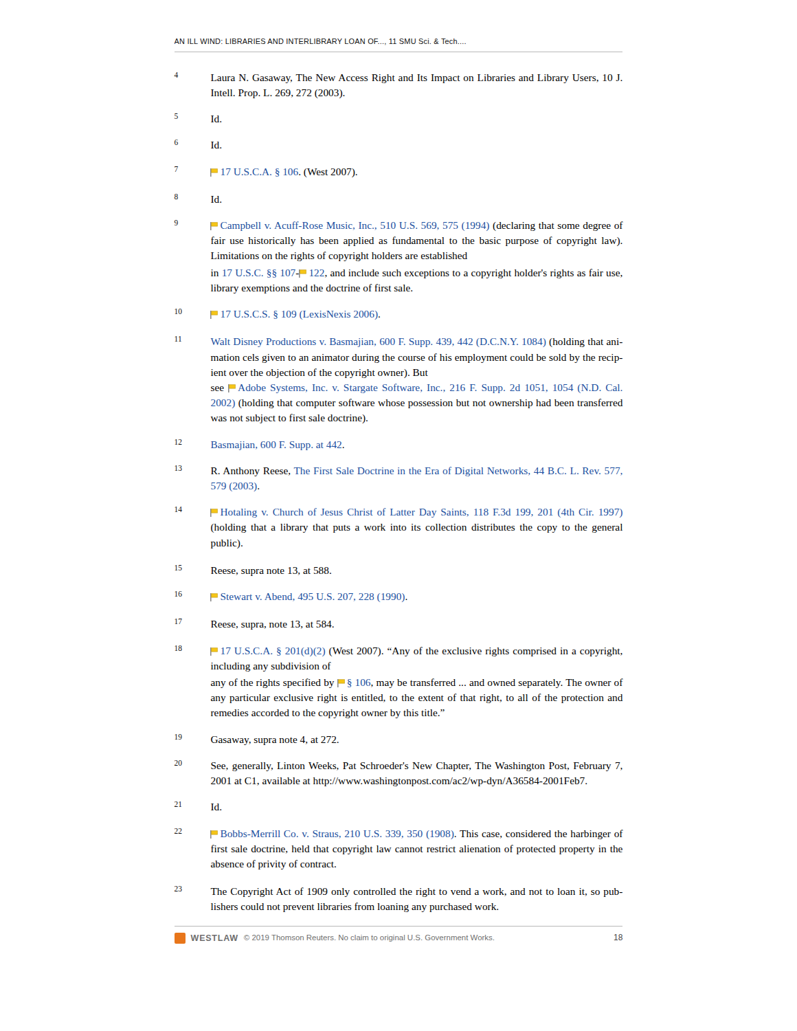AN ILL WIND: LIBRARIES AND INTERLIBRARY LOAN OF..., 11 SMU Sci. & Tech....
4
Laura N. Gasaway, The New Access Right and Its Impact on Libraries and Library Users, 10 J. Intell. Prop. L. 269, 272 (2003).
5
Id.
6
Id.
7
17 U.S.C.A. § 106. (West 2007).
8
Id.
9
Campbell v. Acuff-Rose Music, Inc., 510 U.S. 569, 575 (1994) (declaring that some degree of fair use historically has been applied as fundamental to the basic purpose of copyright law). Limitations on the rights of copyright holders are established in 17 U.S.C. §§ 107- 122, and include such exceptions to a copyright holder's rights as fair use, library exemptions and the doctrine of first sale.
10
17 U.S.C.S. § 109 (LexisNexis 2006).
11
Walt Disney Productions v. Basmajian, 600 F. Supp. 439, 442 (D.C.N.Y. 1084) (holding that animation cels given to an animator during the course of his employment could be sold by the recipient over the objection of the copyright owner). But see Adobe Systems, Inc. v. Stargate Software, Inc., 216 F. Supp. 2d 1051, 1054 (N.D. Cal. 2002) (holding that computer software whose possession but not ownership had been transferred was not subject to first sale doctrine).
12
Basmajian, 600 F. Supp. at 442.
13
R. Anthony Reese, The First Sale Doctrine in the Era of Digital Networks, 44 B.C. L. Rev. 577, 579 (2003).
14
Hotaling v. Church of Jesus Christ of Latter Day Saints, 118 F.3d 199, 201 (4th Cir. 1997) (holding that a library that puts a work into its collection distributes the copy to the general public).
15
Reese, supra note 13, at 588.
16
Stewart v. Abend, 495 U.S. 207, 228 (1990).
17
Reese, supra, note 13, at 584.
18
17 U.S.C.A. § 201(d)(2) (West 2007). “Any of the exclusive rights comprised in a copyright, including any subdivision of any of the rights specified by § 106, may be transferred ... and owned separately. The owner of any particular exclusive right is entitled, to the extent of that right, to all of the protection and remedies accorded to the copyright owner by this title.”
19
Gasaway, supra note 4, at 272.
20
See, generally, Linton Weeks, Pat Schroeder's New Chapter, The Washington Post, February 7, 2001 at C1, available at http://www.washingtonpost.com/ac2/wp-dyn/A36584-2001Feb7.
21
Id.
22
Bobbs-Merrill Co. v. Straus, 210 U.S. 339, 350 (1908). This case, considered the harbinger of first sale doctrine, held that copyright law cannot restrict alienation of protected property in the absence of privity of contract.
23
The Copyright Act of 1909 only controlled the right to vend a work, and not to loan it, so publishers could not prevent libraries from loaning any purchased work.
WESTLAW © 2019 Thomson Reuters. No claim to original U.S. Government Works.
18